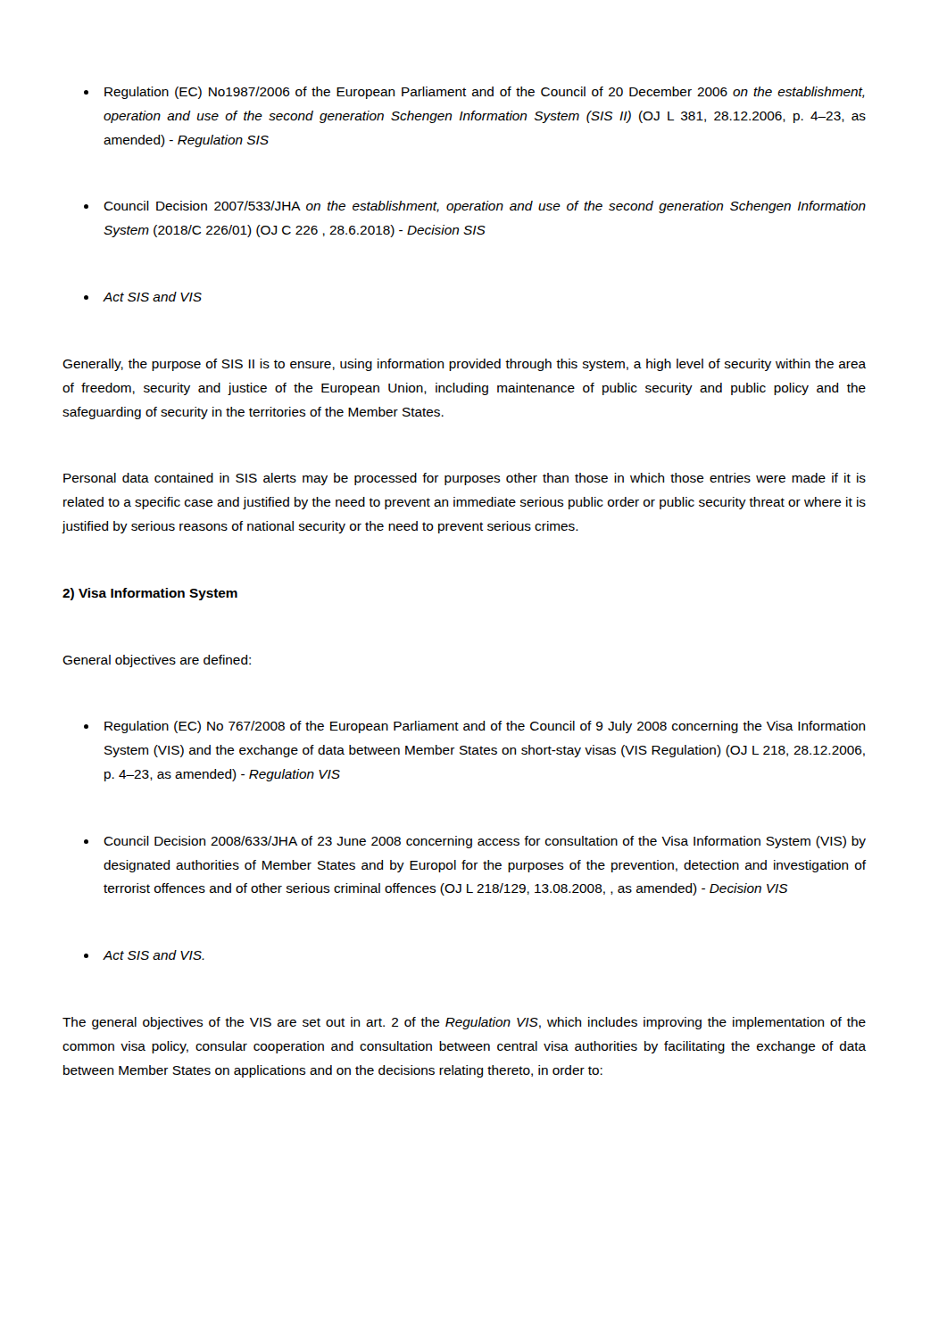Regulation (EC) No1987/2006 of the European Parliament and of the Council of 20 December 2006 on the establishment, operation and use of the second generation Schengen Information System (SIS II) (OJ L 381, 28.12.2006, p. 4–23, as amended) - Regulation SIS
Council Decision 2007/533/JHA on the establishment, operation and use of the second generation Schengen Information System (2018/C 226/01) (OJ C 226 , 28.6.2018) - Decision SIS
Act SIS and VIS
Generally, the purpose of SIS II is to ensure, using information provided through this system, a high level of security within the area of freedom, security and justice of the European Union, including maintenance of public security and public policy and the safeguarding of security in the territories of the Member States.
Personal data contained in SIS alerts may be processed for purposes other than those in which those entries were made if it is related to a specific case and justified by the need to prevent an immediate serious public order or public security threat or where it is justified by serious reasons of national security or the need to prevent serious crimes.
2) Visa Information System
General objectives are defined:
Regulation (EC) No 767/2008 of the European Parliament and of the Council of 9 July 2008 concerning the Visa Information System (VIS) and the exchange of data between Member States on short-stay visas (VIS Regulation) (OJ L 218, 28.12.2006, p. 4–23, as amended) - Regulation VIS
Council Decision 2008/633/JHA of 23 June 2008 concerning access for consultation of the Visa Information System (VIS) by designated authorities of Member States and by Europol for the purposes of the prevention, detection and investigation of terrorist offences and of other serious criminal offences (OJ L 218/129, 13.08.2008, , as amended) - Decision VIS
Act SIS and VIS.
The general objectives of the VIS are set out in art. 2 of the Regulation VIS, which includes improving the implementation of the common visa policy, consular cooperation and consultation between central visa authorities by facilitating the exchange of data between Member States on applications and on the decisions relating thereto, in order to: